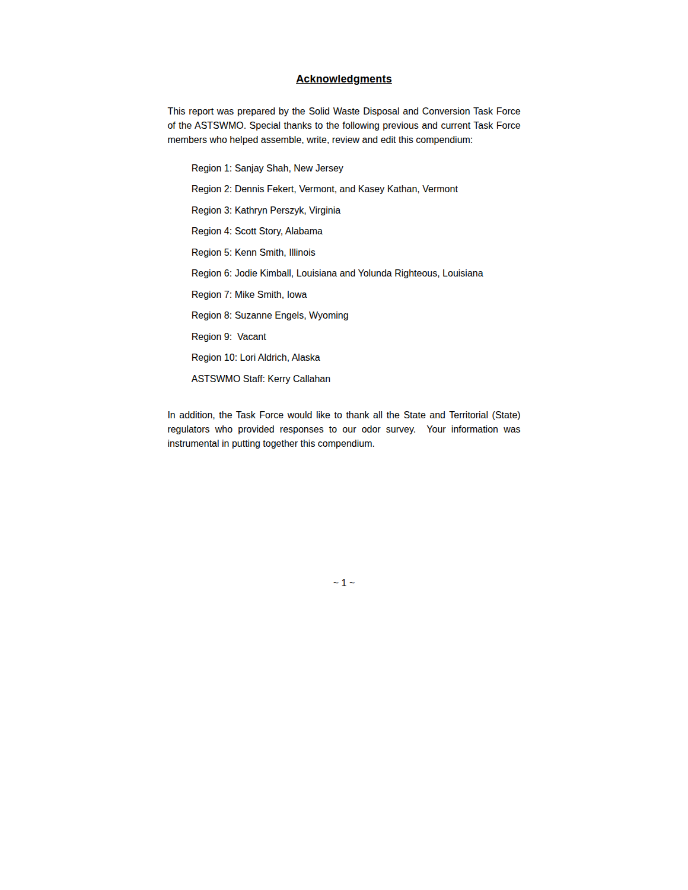Acknowledgments
This report was prepared by the Solid Waste Disposal and Conversion Task Force of the ASTSWMO. Special thanks to the following previous and current Task Force members who helped assemble, write, review and edit this compendium:
Region 1: Sanjay Shah, New Jersey
Region 2: Dennis Fekert, Vermont, and Kasey Kathan, Vermont
Region 3: Kathryn Perszyk, Virginia
Region 4: Scott Story, Alabama
Region 5: Kenn Smith, Illinois
Region 6: Jodie Kimball, Louisiana and Yolunda Righteous, Louisiana
Region 7: Mike Smith, Iowa
Region 8: Suzanne Engels, Wyoming
Region 9: Vacant
Region 10: Lori Aldrich, Alaska
ASTSWMO Staff: Kerry Callahan
In addition, the Task Force would like to thank all the State and Territorial (State) regulators who provided responses to our odor survey. Your information was instrumental in putting together this compendium.
~ 1 ~